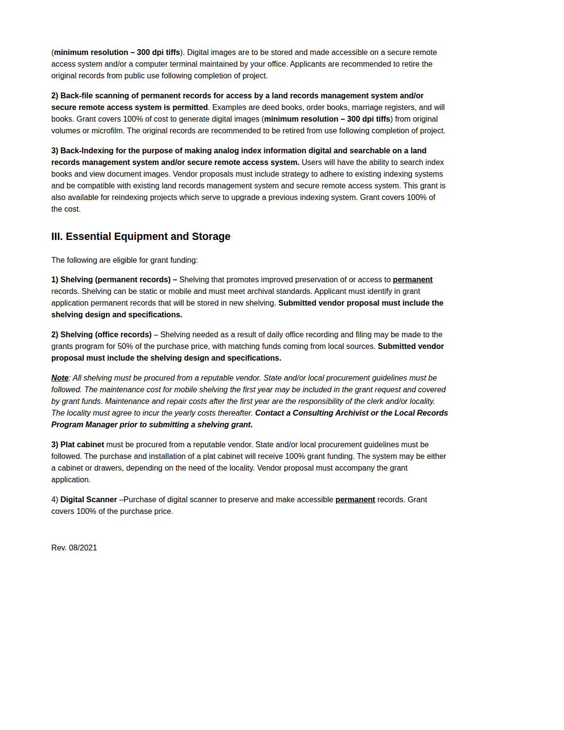(minimum resolution – 300 dpi tiffs). Digital images are to be stored and made accessible on a secure remote access system and/or a computer terminal maintained by your office. Applicants are recommended to retire the original records from public use following completion of project.
2) Back-file scanning of permanent records for access by a land records management system and/or secure remote access system is permitted. Examples are deed books, order books, marriage registers, and will books. Grant covers 100% of cost to generate digital images (minimum resolution – 300 dpi tiffs) from original volumes or microfilm. The original records are recommended to be retired from use following completion of project.
3) Back-Indexing for the purpose of making analog index information digital and searchable on a land records management system and/or secure remote access system. Users will have the ability to search index books and view document images. Vendor proposals must include strategy to adhere to existing indexing systems and be compatible with existing land records management system and secure remote access system. This grant is also available for reindexing projects which serve to upgrade a previous indexing system. Grant covers 100% of the cost.
III. Essential Equipment and Storage
The following are eligible for grant funding:
1) Shelving (permanent records) – Shelving that promotes improved preservation of or access to permanent records. Shelving can be static or mobile and must meet archival standards. Applicant must identify in grant application permanent records that will be stored in new shelving. Submitted vendor proposal must include the shelving design and specifications.
2) Shelving (office records) – Shelving needed as a result of daily office recording and filing may be made to the grants program for 50% of the purchase price, with matching funds coming from local sources. Submitted vendor proposal must include the shelving design and specifications.
Note: All shelving must be procured from a reputable vendor. State and/or local procurement guidelines must be followed. The maintenance cost for mobile shelving the first year may be included in the grant request and covered by grant funds. Maintenance and repair costs after the first year are the responsibility of the clerk and/or locality. The locality must agree to incur the yearly costs thereafter. Contact a Consulting Archivist or the Local Records Program Manager prior to submitting a shelving grant.
3) Plat cabinet must be procured from a reputable vendor. State and/or local procurement guidelines must be followed. The purchase and installation of a plat cabinet will receive 100% grant funding. The system may be either a cabinet or drawers, depending on the need of the locality. Vendor proposal must accompany the grant application.
4) Digital Scanner –Purchase of digital scanner to preserve and make accessible permanent records. Grant covers 100% of the purchase price.
Rev. 08/2021